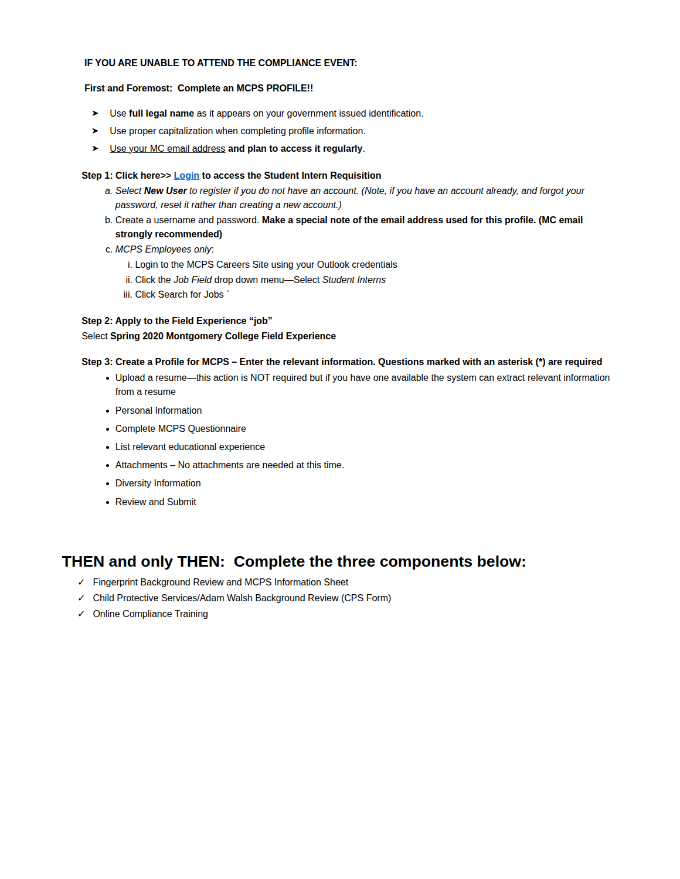IF YOU ARE UNABLE TO ATTEND THE COMPLIANCE EVENT:
First and Foremost: Complete an MCPS PROFILE!!
Use full legal name as it appears on your government issued identification.
Use proper capitalization when completing profile information.
Use your MC email address and plan to access it regularly.
Step 1: Click here>> Login to access the Student Intern Requisition
Select New User to register if you do not have an account. (Note, if you have an account already, and forgot your password, reset it rather than creating a new account.)
Create a username and password. Make a special note of the email address used for this profile. (MC email strongly recommended)
MCPS Employees only:
Login to the MCPS Careers Site using your Outlook credentials
Click the Job Field drop down menu—Select Student Interns
Click Search for Jobs `
Step 2: Apply to the Field Experience “job”
Select Spring 2020 Montgomery College Field Experience
Step 3: Create a Profile for MCPS – Enter the relevant information. Questions marked with an asterisk (*) are required
Upload a resume—this action is NOT required but if you have one available the system can extract relevant information from a resume
Personal Information
Complete MCPS Questionnaire
List relevant educational experience
Attachments – No attachments are needed at this time.
Diversity Information
Review and Submit
THEN and only THEN: Complete the three components below:
Fingerprint Background Review and MCPS Information Sheet
Child Protective Services/Adam Walsh Background Review (CPS Form)
Online Compliance Training